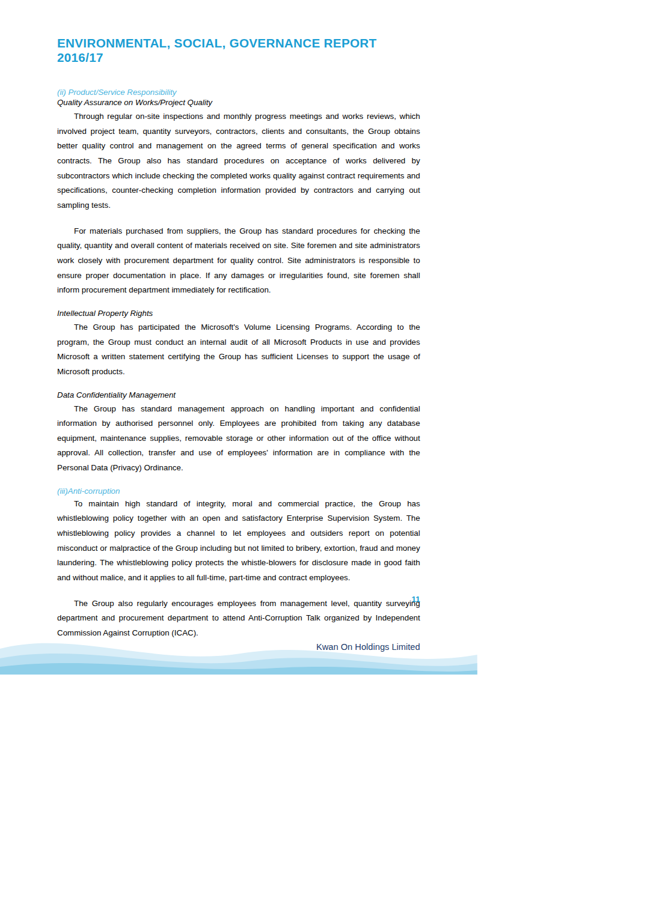ENVIRONMENTAL, SOCIAL, GOVERNANCE REPORT 2016/17
(ii) Product/Service Responsibility
Quality Assurance on Works/Project Quality
Through regular on-site inspections and monthly progress meetings and works reviews, which involved project team, quantity surveyors, contractors, clients and consultants, the Group obtains better quality control and management on the agreed terms of general specification and works contracts. The Group also has standard procedures on acceptance of works delivered by subcontractors which include checking the completed works quality against contract requirements and specifications, counter-checking completion information provided by contractors and carrying out sampling tests.
For materials purchased from suppliers, the Group has standard procedures for checking the quality, quantity and overall content of materials received on site. Site foremen and site administrators work closely with procurement department for quality control. Site administrators is responsible to ensure proper documentation in place. If any damages or irregularities found, site foremen shall inform procurement department immediately for rectification.
Intellectual Property Rights
The Group has participated the Microsoft's Volume Licensing Programs. According to the program, the Group must conduct an internal audit of all Microsoft Products in use and provides Microsoft a written statement certifying the Group has sufficient Licenses to support the usage of Microsoft products.
Data Confidentiality Management
The Group has standard management approach on handling important and confidential information by authorised personnel only. Employees are prohibited from taking any database equipment, maintenance supplies, removable storage or other information out of the office without approval. All collection, transfer and use of employees' information are in compliance with the Personal Data (Privacy) Ordinance.
(iii)Anti-corruption
To maintain high standard of integrity, moral and commercial practice, the Group has whistleblowing policy together with an open and satisfactory Enterprise Supervision System. The whistleblowing policy provides a channel to let employees and outsiders report on potential misconduct or malpractice of the Group including but not limited to bribery, extortion, fraud and money laundering. The whistleblowing policy protects the whistle-blowers for disclosure made in good faith and without malice, and it applies to all full-time, part-time and contract employees.
The Group also regularly encourages employees from management level, quantity surveying department and procurement department to attend Anti-Corruption Talk organized by Independent Commission Against Corruption (ICAC).
11
Kwan On Holdings Limited